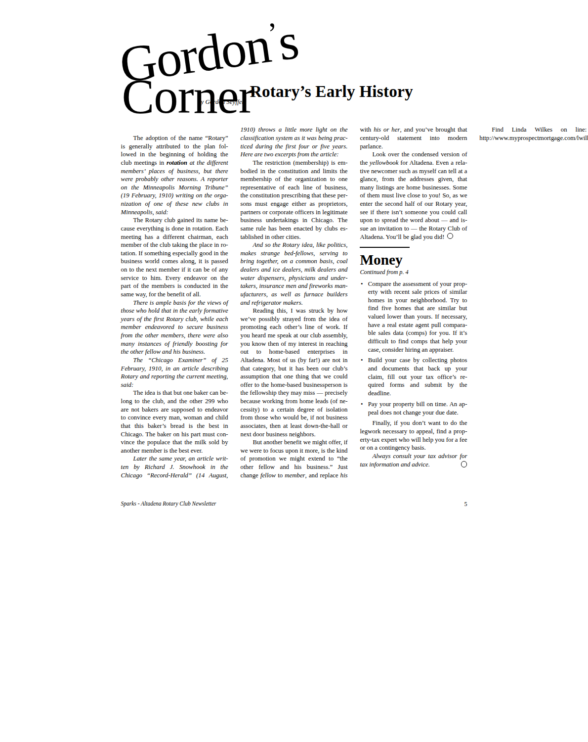Gordon’s
Corner
by Gordon Seyffert
Rotary’s Early History
The adoption of the name “Rotary” is generally attributed to the plan followed in the beginning of holding the club meetings in rotation at the different members’ places of business, but there were probably other reasons. A reporter on the Minneapolis Morning Tribune” (19 February, 1910) writing on the organization of one of these new clubs in Minneapolis, said:
The Rotary club gained its name because everything is done in rotation. Each meeting has a different chairman, each member of the club taking the place in rotation. If something especially good in the business world comes along, it is passed on to the next member if it can be of any service to him. Every endeavor on the part of the members is conducted in the same way, for the benefit of all.
There is ample basis for the views of those who hold that in the early formative years of the first Rotary club, while each member endeavored to secure business from the other members, there were also many instances of friendly boosting for the other fellow and his business.
The “Chicago Examiner” of 25 February, 1910, in an article describing Rotary and reporting the current meeting, said:
The idea is that but one baker can belong to the club, and the other 299 who are not bakers are supposed to endeavor to convince every man, woman and child that this baker’s bread is the best in Chicago. The baker on his part must convince the populace that the milk sold by another member is the best ever.
Later the same year, an article written by Richard J. Snowhook in the Chicago “Record-Herald” (14 August, 1910) throws a little more light on the classification system as it was being practiced during the first four or five years. Here are two excerpts from the article:
The restriction (membership) is embodied in the constitution and limits the membership of the organization to one representative of each line of business, the constitution prescribing that these persons must engage either as proprietors, partners or corporate officers in legitimate business undertakings in Chicago. The same rule has been enacted by clubs established in other cities.
And so the Rotary idea, like politics, makes strange bed-fellows, serving to bring together, on a common basis, coal dealers and ice dealers, milk dealers and water dispensers, physicians and undertakers, insurance men and fireworks manufacturers, as well as furnace builders and refrigerator makers.
Reading this, I was struck by how we’ve possibly strayed from the idea of promoting each other’s line of work. If you heard me speak at our club assembly, you know then of my interest in reaching out to home-based enterprises in Altadena. Most of us (by far!) are not in that category, but it has been our club’s assumption that one thing that we could offer to the home-based businessperson is the fellowship they may miss — precisely because working from home leads (of necessity) to a certain degree of isolation from those who would be, if not business associates, then at least down-the-hall or next door business neighbors.
But another benefit we might offer, if we were to focus upon it more, is the kind of promotion we might extend to “the other fellow and his business.” Just change fellow to member, and replace his with his or her, and you’ve brought that century-old statement into modern parlance.
Look over the condensed version of the yellowbook for Altadena. Even a relative newcomer such as myself can tell at a glance, from the addresses given, that many listings are home businesses. Some of them must live close to you! So, as we enter the second half of our Rotary year, see if there isn’t someone you could call upon to spread the word about — and issue an invitation to — the Rotary Club of Altadena. You’ll be glad you did!
Money
Continued from p. 4
Compare the assessment of your property with recent sale prices of similar homes in your neighborhood. Try to find five homes that are similar but valued lower than yours. If necessary, have a real estate agent pull comparable sales data (comps) for you. If it’s difficult to find comps that help your case, consider hiring an appraiser.
Build your case by collecting photos and documents that back up your claim, fill out your tax office’s required forms and submit by the deadline.
Pay your property bill on time. An appeal does not change your due date.
Finally, if you don’t want to do the legwork necessary to appeal, find a property-tax expert who will help you for a fee or on a contingency basis.
Always consult your tax advisor for tax information and advice.
Find Linda Wilkes on line: http://www.myprospectmortgage.com/lwilkes
5 Sparks - Altadena Rotary Club Newsletter